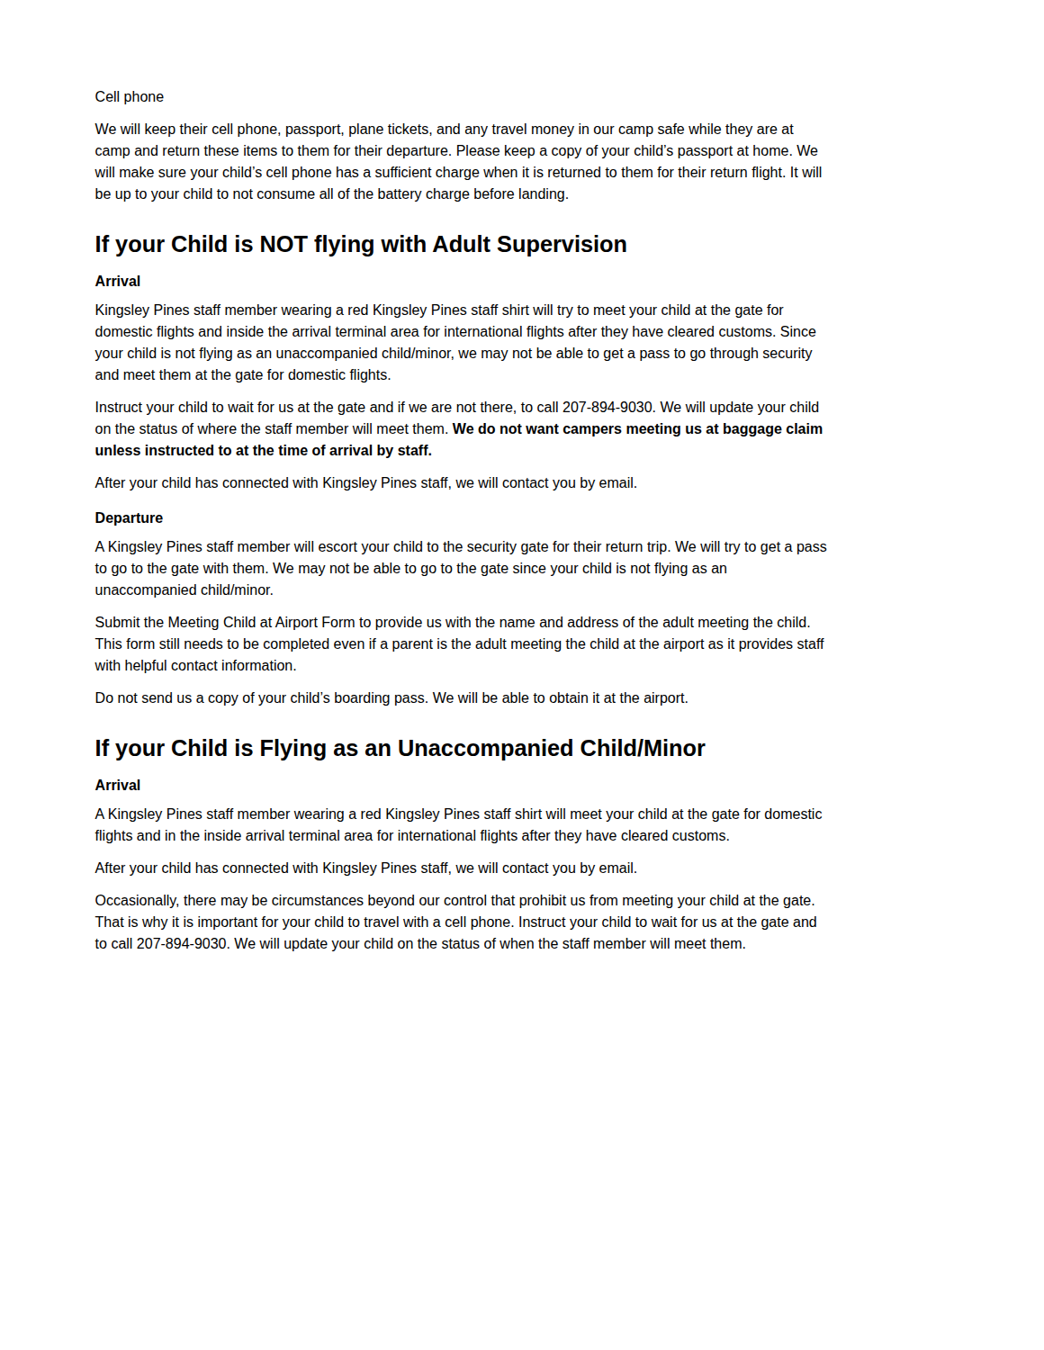Cell phone
We will keep their cell phone, passport, plane tickets, and any travel money in our camp safe while they are at camp and return these items to them for their departure. Please keep a copy of your child’s passport at home. We will make sure your child’s cell phone has a sufficient charge when it is returned to them for their return flight. It will be up to your child to not consume all of the battery charge before landing.
If your Child is NOT flying with Adult Supervision
Arrival
Kingsley Pines staff member wearing a red Kingsley Pines staff shirt will try to meet your child at the gate for domestic flights and inside the arrival terminal area for international flights after they have cleared customs. Since your child is not flying as an unaccompanied child/minor, we may not be able to get a pass to go through security and meet them at the gate for domestic flights.
Instruct your child to wait for us at the gate and if we are not there, to call 207-894-9030. We will update your child on the status of where the staff member will meet them. We do not want campers meeting us at baggage claim unless instructed to at the time of arrival by staff.
After your child has connected with Kingsley Pines staff, we will contact you by email.
Departure
A Kingsley Pines staff member will escort your child to the security gate for their return trip. We will try to get a pass to go to the gate with them. We may not be able to go to the gate since your child is not flying as an unaccompanied child/minor.
Submit the Meeting Child at Airport Form to provide us with the name and address of the adult meeting the child. This form still needs to be completed even if a parent is the adult meeting the child at the airport as it provides staff with helpful contact information.
Do not send us a copy of your child’s boarding pass. We will be able to obtain it at the airport.
If your Child is Flying as an Unaccompanied Child/Minor
Arrival
A Kingsley Pines staff member wearing a red Kingsley Pines staff shirt will meet your child at the gate for domestic flights and in the inside arrival terminal area for international flights after they have cleared customs.
After your child has connected with Kingsley Pines staff, we will contact you by email.
Occasionally, there may be circumstances beyond our control that prohibit us from meeting your child at the gate. That is why it is important for your child to travel with a cell phone. Instruct your child to wait for us at the gate and to call 207-894-9030. We will update your child on the status of when the staff member will meet them.